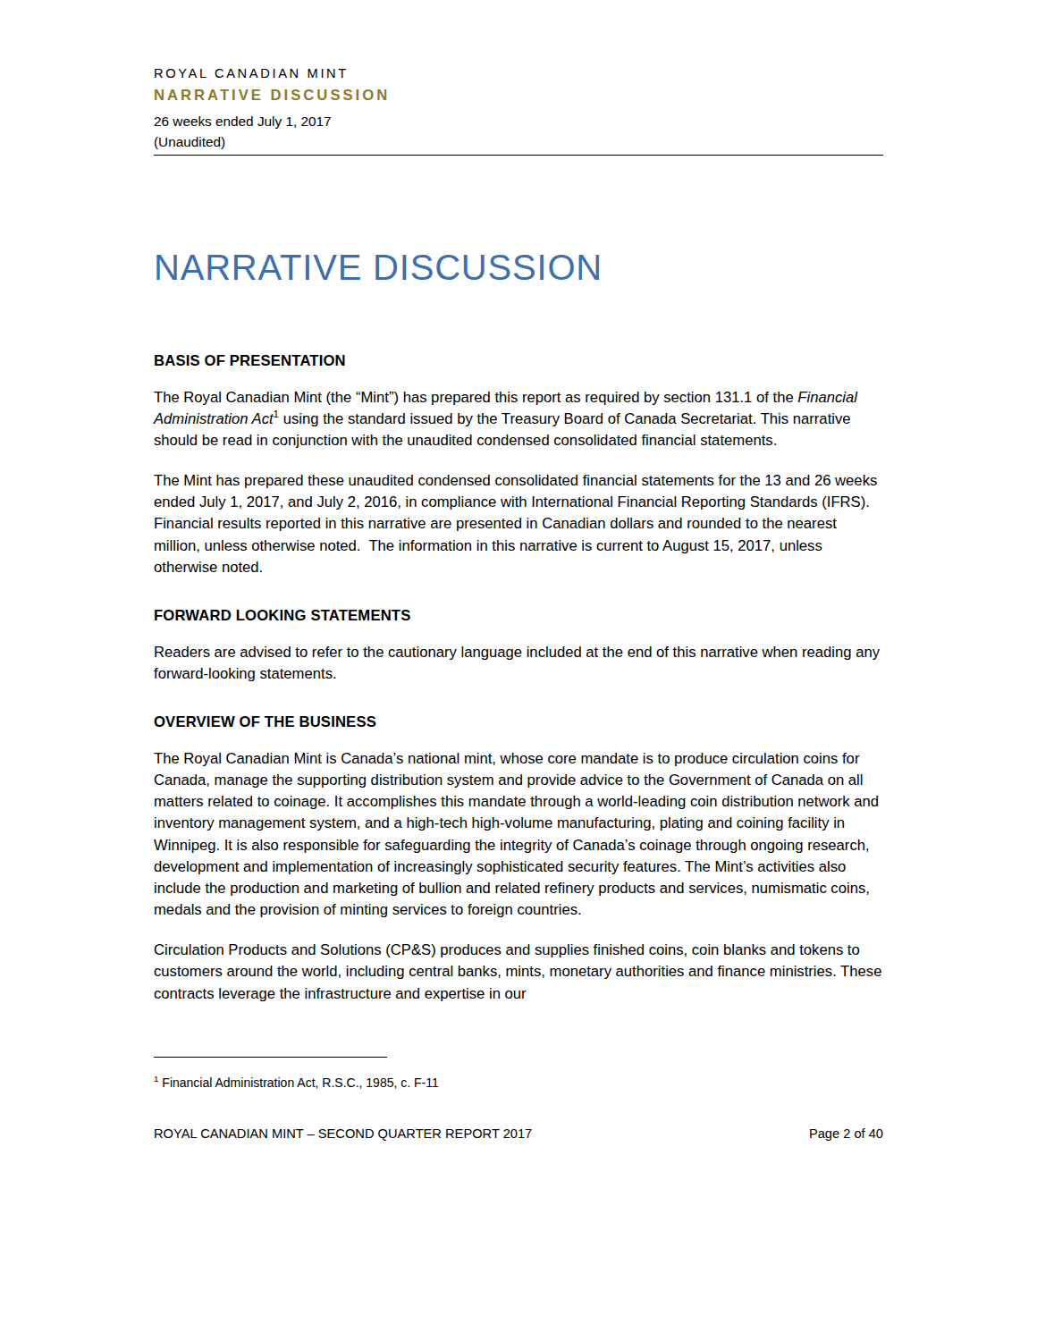ROYAL CANADIAN MINT
NARRATIVE DISCUSSION
26 weeks ended July 1, 2017
(Unaudited)
NARRATIVE DISCUSSION
BASIS OF PRESENTATION
The Royal Canadian Mint (the “Mint”) has prepared this report as required by section 131.1 of the Financial Administration Act1 using the standard issued by the Treasury Board of Canada Secretariat. This narrative should be read in conjunction with the unaudited condensed consolidated financial statements.
The Mint has prepared these unaudited condensed consolidated financial statements for the 13 and 26 weeks ended July 1, 2017, and July 2, 2016, in compliance with International Financial Reporting Standards (IFRS). Financial results reported in this narrative are presented in Canadian dollars and rounded to the nearest million, unless otherwise noted. The information in this narrative is current to August 15, 2017, unless otherwise noted.
FORWARD LOOKING STATEMENTS
Readers are advised to refer to the cautionary language included at the end of this narrative when reading any forward-looking statements.
OVERVIEW OF THE BUSINESS
The Royal Canadian Mint is Canada’s national mint, whose core mandate is to produce circulation coins for Canada, manage the supporting distribution system and provide advice to the Government of Canada on all matters related to coinage. It accomplishes this mandate through a world-leading coin distribution network and inventory management system, and a high-tech high-volume manufacturing, plating and coining facility in Winnipeg. It is also responsible for safeguarding the integrity of Canada’s coinage through ongoing research, development and implementation of increasingly sophisticated security features. The Mint’s activities also include the production and marketing of bullion and related refinery products and services, numismatic coins, medals and the provision of minting services to foreign countries.
Circulation Products and Solutions (CP&S) produces and supplies finished coins, coin blanks and tokens to customers around the world, including central banks, mints, monetary authorities and finance ministries. These contracts leverage the infrastructure and expertise in our
1 Financial Administration Act, R.S.C., 1985, c. F-11
ROYAL CANADIAN MINT – SECOND QUARTER REPORT 2017 Page 2 of 40